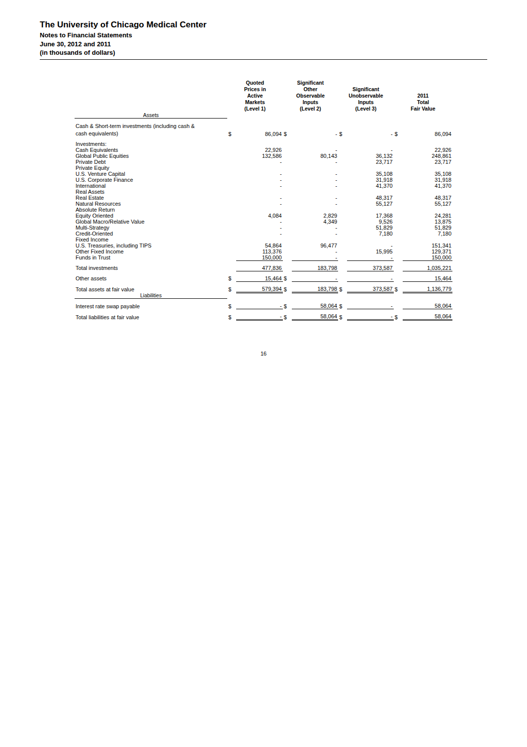The University of Chicago Medical Center
Notes to Financial Statements
June 30, 2012 and 2011
(in thousands of dollars)
| | Quoted Prices in Active Markets (Level 1) | Significant Other Observable Inputs (Level 2) | Significant Unobservable Inputs (Level 3) | 2011 Total Fair Value |
| Assets | |
| Cash & Short-term investments (including cash & cash equivalents) | $ | 86,094 | $ | - | $ | - | $ | 86,094 |
| Investments: | |
| Cash Equivalents | | 22,926 | | - | | - | | 22,926 |
| Global Public Equities | | 132,586 | | 80,143 | | 36,132 | | 248,861 |
| Private Debt | | - | | - | | 23,717 | | 23,717 |
| Private Equity | |
| U.S. Venture Capital | | - | | - | | 35,108 | | 35,108 |
| U.S. Corporate Finance | | - | | - | | 31,918 | | 31,918 |
| International | | - | | - | | 41,370 | | 41,370 |
| Real Assets | |
| Real Estate | | - | | - | | 48,317 | | 48,317 |
| Natural Resources | | - | | - | | 55,127 | | 55,127 |
| Absolute Return | |
| Equity Oriented | | 4,084 | | 2,829 | | 17,368 | | 24,281 |
| Global Macro/Relative Value | | - | | 4,349 | | 9,526 | | 13,875 |
| Multi-Strategy | | - | | - | | 51,829 | | 51,829 |
| Credit-Oriented | | - | | - | | 7,180 | | 7,180 |
| Fixed Income | |
| U.S. Treasuries, including TIPS | | 54,864 | | 96,477 | | - | | 151,341 |
| Other Fixed Income | | 113,376 | | - | | 15,995 | | 129,371 |
| Funds in Trust | | 150,000 | | - | | - | | 150,000 |
| Total investments | | 477,836 | | 183,798 | | 373,587 | | 1,035,221 |
| Other assets | $ | 15,464 | $ | - | | - | | 15,464 |
| Total assets at fair value | $ | 579,394 | $ | 183,798 | $ | 373,587 | $ | 1,136,779 |
| Liabilities | |
| Interest rate swap payable | $ | - | $ | 58,064 | $ | - | | 58,064 |
| Total liabilities at fair value | $ | - | $ | 58,064 | $ | - | $ | 58,064 |
16